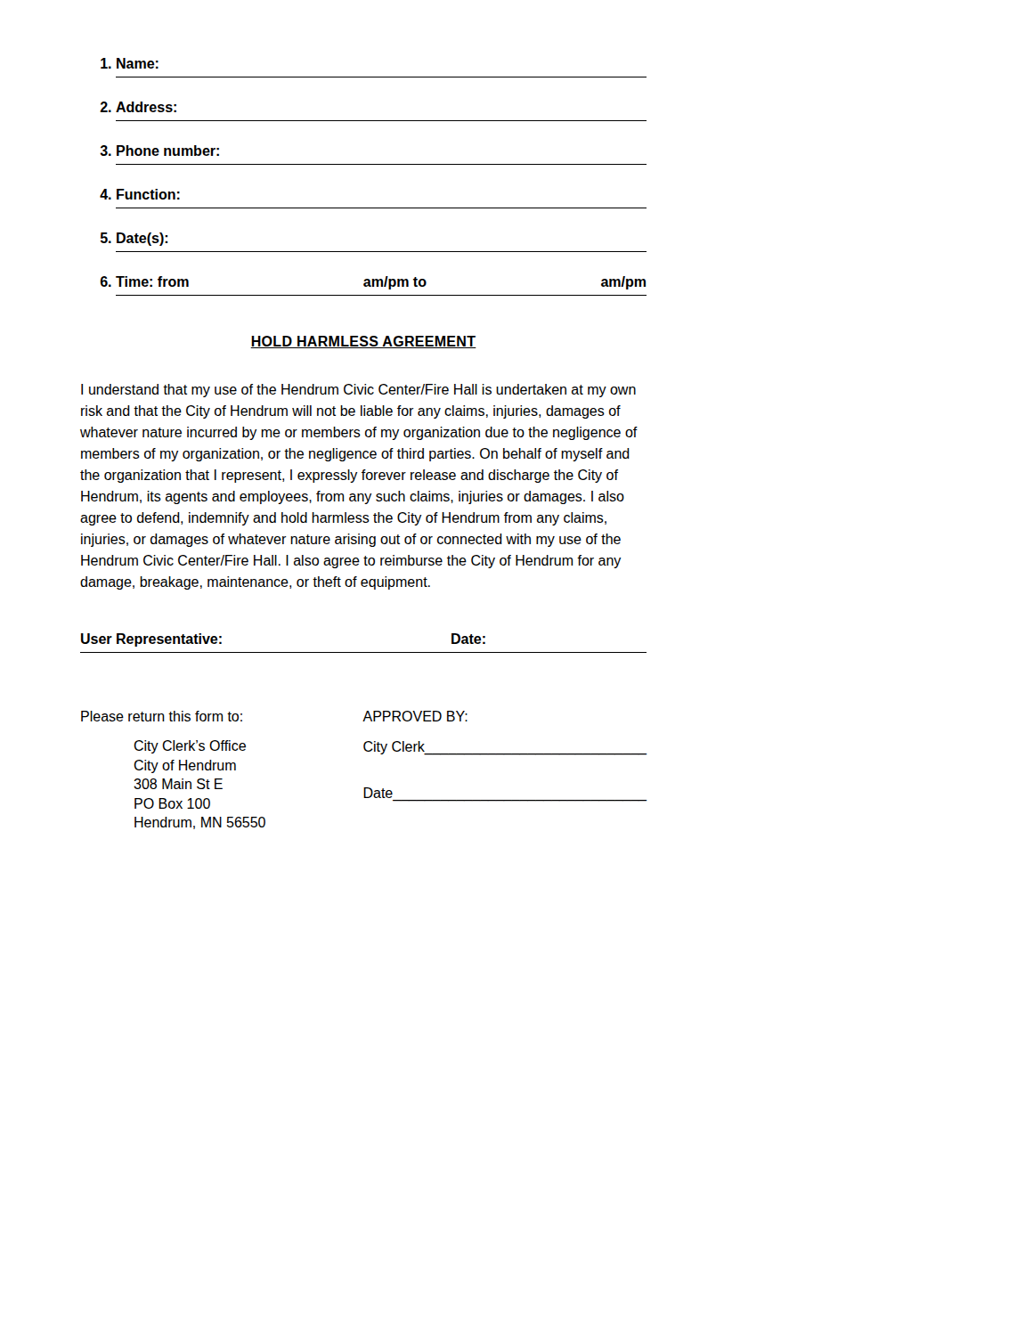Name:
Address:
Phone number:
Function:
Date(s):
Time: from am/pm to am/pm
HOLD HARMLESS AGREEMENT
I understand that my use of the Hendrum Civic Center/Fire Hall is undertaken at my own risk and that the City of Hendrum will not be liable for any claims, injuries, damages of whatever nature incurred by me or members of my organization due to the negligence of members of my organization, or the negligence of third parties. On behalf of myself and the organization that I represent, I expressly forever release and discharge the City of Hendrum, its agents and employees, from any such claims, injuries or damages. I also agree to defend, indemnify and hold harmless the City of Hendrum from any claims, injuries, or damages of whatever nature arising out of or connected with my use of the Hendrum Civic Center/Fire Hall. I also agree to reimburse the City of Hendrum for any damage, breakage, maintenance, or theft of equipment.
User Representative: Date:
Please return this form to:
City Clerk’s Office
City of Hendrum
308 Main St E
PO Box 100
Hendrum, MN 56550
APPROVED BY:
City Clerk____________________________
Date________________________________